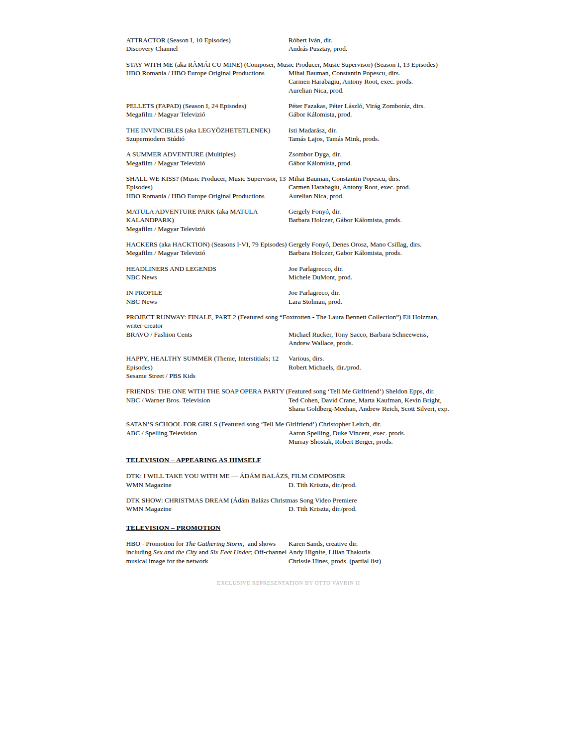| ATTRACTOR (Season I, 10 Episodes) Discovery Channel | Róbert Iván, dir. András Pusztay, prod. |
| STAY WITH ME (aka RÃMÁI CU MINE) (Composer, Music Producer, Music Supervisor) (Season I, 13 Episodes) |
| HBO Romania / HBO Europe Original Productions | Mihai Bauman, Constantin Popescu, dirs. Carmen Harabagiu, Antony Root, exec. prods. Aurelian Nica, prod. |
| PELLETS (FAPAD) (Season I, 24 Episodes) Megafilm / Magyar Televizió | Péter Fazakas, Péter László, Virág Zomboráz, dirs. Gábor Kálomista, prod. |
| THE INVINCIBLES (aka LEGYÖZHETETLENEK) Szupermodern Stúdió | Isti Madarász, dir. Tamás Lajos, Tamás Mink, prods. |
| A SUMMER ADVENTURE (Multiples) Megafilm / Magyar Televizió | Zsombor Dyga, dir. Gábor Kálomista, prod. |
| SHALL WE KISS? (Music Producer, Music Supervisor, 13 Episodes) HBO Romania / HBO Europe Original Productions | Mihai Bauman, Constantin Popescu, dirs. Carmen Harabagiu, Antony Root, exec. prod. Aurelian Nica, prod. |
| MATULA ADVENTURE PARK (aka MATULA KALANDPARK) Megafilm / Magyar Televizió | Gergely Fonyó, dir. Barbara Holczer, Gábor Kálomista, prods. |
| HACKERS (aka HACKTION) (Seasons I-VI, 79 Episodes) Megafilm / Magyar Televizió | Gergely Fonyó, Denes Orosz, Mano Csillag, dirs. Barbara Holczer, Gabor Kálomista, prods. |
| HEADLINERS AND LEGENDS NBC News | Joe Parlagrecco, dir. Michele DuMont, prod. |
| IN PROFILE NBC News | Joe Parlagreco, dir. Lara Stolman, prod. |
| PROJECT RUNWAY: FINALE, PART 2 (Featured song “Foxtrotten - The Laura Bennett Collection”) Eli Holzman, writer-creator |
| BRAVO / Fashion Cents | Michael Rucker, Tony Sacco, Barbara Schneeweiss, Andrew Wallace, prods. |
| HAPPY, HEALTHY SUMMER (Theme, Interstitials; 12 Episodes) Sesame Street / PBS Kids | Various, dirs. Robert Michaels, dir./prod. |
| FRIENDS: THE ONE WITH THE SOAP OPERA PARTY (Featured song ‘Tell Me Girlfriend’) Sheldon Epps, dir. |
| NBC / Warner Bros. Television | Ted Cohen, David Crane, Marta Kaufman, Kevin Bright, Shana Goldberg-Meehan, Andrew Reich, Scott Silveri, exp. |
| SATAN’S SCHOOL FOR GIRLS (Featured song ‘Tell Me Girlfriend’) Christopher Leitch, dir. |
| ABC / Spelling Television | Aaron Spelling, Duke Vincent, exec. prods. Murray Shostak, Robert Berger, prods. |
TELEVISION – APPEARING AS HIMSELF
| DTK: I WILL TAKE YOU WITH ME — ÁDÁM BALÁZS, FILM COMPOSER |
| WMN Magazine | D. Tith Kriszta, dir./prod. |
| DTK SHOW: CHRISTMAS DREAM (Ádám Balázs Christmas Song Video Premiere |
| WMN Magazine | D. Tith Kriszta, dir./prod. |
TELEVISION – PROMOTION
| HBO - Promotion for The Gathering Storm , and shows including Sex and the City and Six Feet Under ; Off-channel musical image for the network | Karen Sands, creative dir. Andy Hignite, Lilian Thakuria Chrissie Hines, prods. (partial list) |
EXCLUSIVE REPRESENTATION BY OTTO VAVRIN II